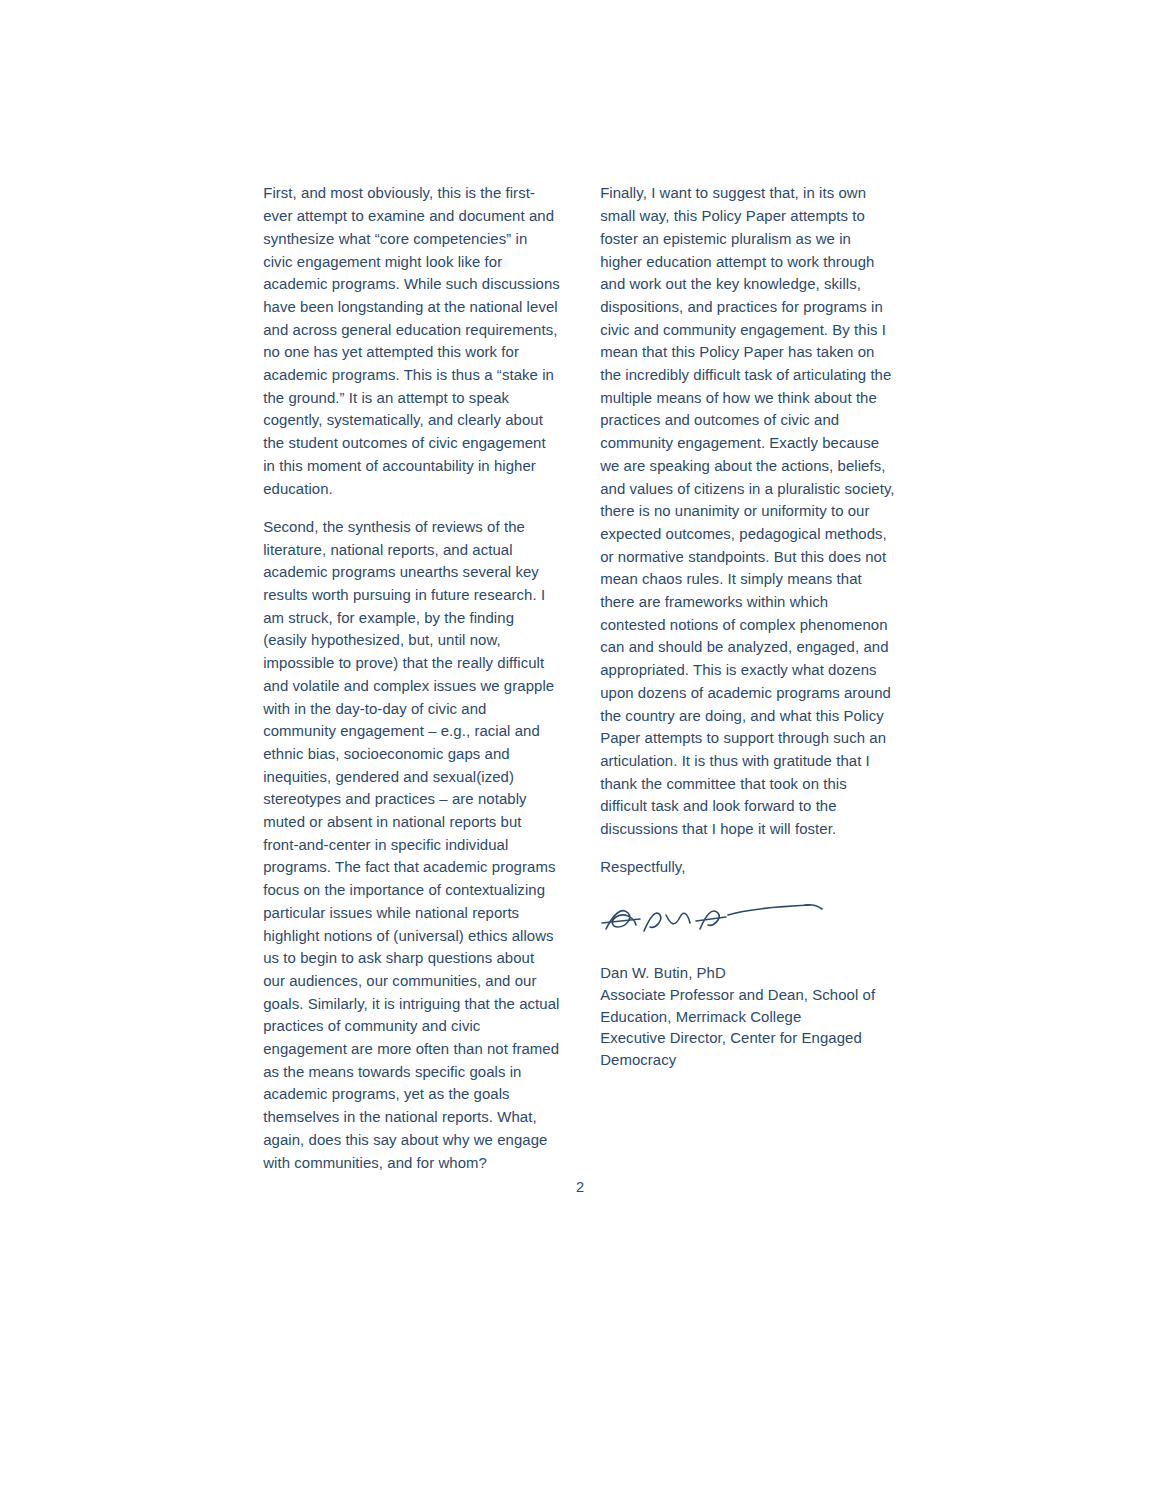First, and most obviously, this is the first-ever attempt to examine and document and synthesize what “core competencies” in civic engagement might look like for academic programs. While such discussions have been longstanding at the national level and across general education requirements, no one has yet attempted this work for academic programs. This is thus a “stake in the ground.” It is an attempt to speak cogently, systematically, and clearly about the student outcomes of civic engagement in this moment of accountability in higher education.
Second, the synthesis of reviews of the literature, national reports, and actual academic programs unearths several key results worth pursuing in future research. I am struck, for example, by the finding (easily hypothesized, but, until now, impossible to prove) that the really difficult and volatile and complex issues we grapple with in the day-to-day of civic and community engagement – e.g., racial and ethnic bias, socioeconomic gaps and inequities, gendered and sexual(ized) stereotypes and practices – are notably muted or absent in national reports but front-and-center in specific individual programs. The fact that academic programs focus on the importance of contextualizing particular issues while national reports highlight notions of (universal) ethics allows us to begin to ask sharp questions about our audiences, our communities, and our goals. Similarly, it is intriguing that the actual practices of community and civic engagement are more often than not framed as the means towards specific goals in academic programs, yet as the goals themselves in the national reports. What, again, does this say about why we engage with communities, and for whom?
Finally, I want to suggest that, in its own small way, this Policy Paper attempts to foster an epistemic pluralism as we in higher education attempt to work through and work out the key knowledge, skills, dispositions, and practices for programs in civic and community engagement. By this I mean that this Policy Paper has taken on the incredibly difficult task of articulating the multiple means of how we think about the practices and outcomes of civic and community engagement. Exactly because we are speaking about the actions, beliefs, and values of citizens in a pluralistic society, there is no unanimity or uniformity to our expected outcomes, pedagogical methods, or normative standpoints. But this does not mean chaos rules. It simply means that there are frameworks within which contested notions of complex phenomenon can and should be analyzed, engaged, and appropriated. This is exactly what dozens upon dozens of academic programs around the country are doing, and what this Policy Paper attempts to support through such an articulation. It is thus with gratitude that I thank the committee that took on this difficult task and look forward to the discussions that I hope it will foster.
Respectfully,
Dan W. Butin, PhD
Associate Professor and Dean, School of Education, Merrimack College
Executive Director, Center for Engaged Democracy
2